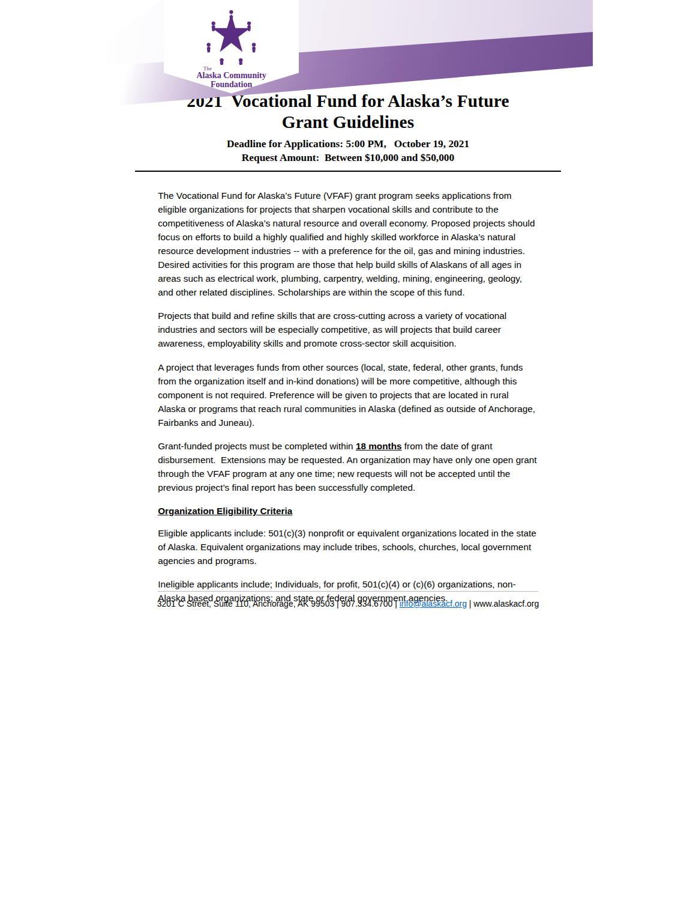The Alaska Community Foundation
2021 Vocational Fund for Alaska’s Future
Grant Guidelines
Deadline for Applications: 5:00 PM, October 19, 2021
Request Amount: Between $10,000 and $50,000
The Vocational Fund for Alaska’s Future (VFAF) grant program seeks applications from eligible organizations for projects that sharpen vocational skills and contribute to the competitiveness of Alaska’s natural resource and overall economy. Proposed projects should focus on efforts to build a highly qualified and highly skilled workforce in Alaska’s natural resource development industries -- with a preference for the oil, gas and mining industries. Desired activities for this program are those that help build skills of Alaskans of all ages in areas such as electrical work, plumbing, carpentry, welding, mining, engineering, geology, and other related disciplines. Scholarships are within the scope of this fund.
Projects that build and refine skills that are cross-cutting across a variety of vocational industries and sectors will be especially competitive, as will projects that build career awareness, employability skills and promote cross-sector skill acquisition.
A project that leverages funds from other sources (local, state, federal, other grants, funds from the organization itself and in-kind donations) will be more competitive, although this component is not required. Preference will be given to projects that are located in rural Alaska or programs that reach rural communities in Alaska (defined as outside of Anchorage, Fairbanks and Juneau).
Grant-funded projects must be completed within 18 months from the date of grant disbursement. Extensions may be requested. An organization may have only one open grant through the VFAF program at any one time; new requests will not be accepted until the previous project’s final report has been successfully completed.
Organization Eligibility Criteria
Eligible applicants include: 501(c)(3) nonprofit or equivalent organizations located in the state of Alaska. Equivalent organizations may include tribes, schools, churches, local government agencies and programs.
Ineligible applicants include; Individuals, for profit, 501(c)(4) or (c)(6) organizations, non-Alaska based organizations; and state or federal government agencies.
3201 C Street, Suite 110, Anchorage, AK 99503 | 907.334.6700 | info@alaskacf.org | www.alaskacf.org